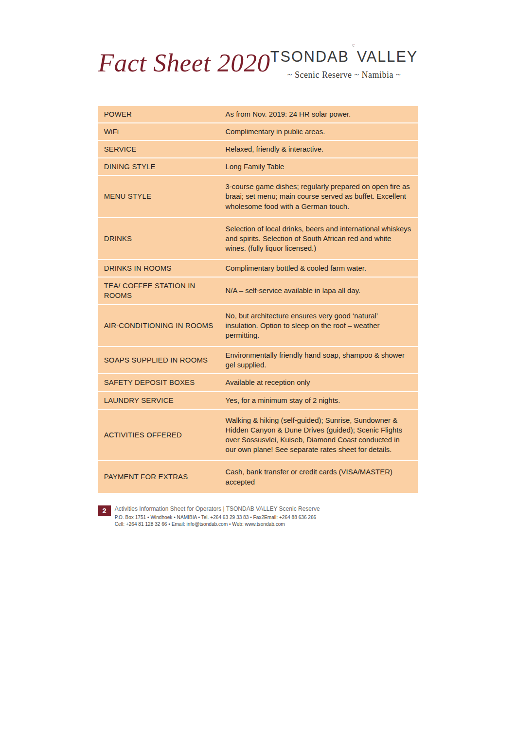Fact Sheet 2020
TSONDAB VALLEY
~ Scenic Reserve ~ Namibia ~
| POWER | As from Nov. 2019: 24 HR solar power. |
| WiFi | Complimentary in public areas. |
| SERVICE | Relaxed, friendly & interactive. |
| DINING STYLE | Long Family Table |
| MENU STYLE | 3-course game dishes; regularly prepared on open fire as braai; set menu; main course served as buffet. Excellent wholesome food with a German touch. |
| DRINKS | Selection of local drinks, beers and international whiskeys and spirits. Selection of South African red and white wines. (fully liquor licensed.) |
| DRINKS IN ROOMS | Complimentary bottled & cooled farm water. |
| TEA/ COFFEE STATION IN ROOMS | N/A – self-service available in lapa all day. |
| AIR-CONDITIONING IN ROOMS | No, but architecture ensures very good ‘natural’ insulation. Option to sleep on the roof – weather permitting. |
| SOAPS SUPPLIED IN ROOMS | Environmentally friendly hand soap, shampoo & shower gel supplied. |
| SAFETY DEPOSIT BOXES | Available at reception only |
| LAUNDRY SERVICE | Yes, for a minimum stay of 2 nights. |
| ACTIVITIES OFFERED | Walking & hiking (self-guided); Sunrise, Sundowner & Hidden Canyon & Dune Drives (guided); Scenic Flights over Sossusvlei, Kuiseb, Diamond Coast conducted in our own plane! See separate rates sheet for details. |
| PAYMENT FOR EXTRAS | Cash, bank transfer or credit cards (VISA/MASTER) accepted |
2
Activities Information Sheet for Operators | TSONDAB VALLEY Scenic Reserve
P.O. Box 1751 • Windhoek • NAMIBIA • Tel. +264 63 29 33 83 • Fax2Email: +264 88 636 266
Cell: +264 81 128 32 66 • Email: info@tsondab.com • Web: www.tsondab.com